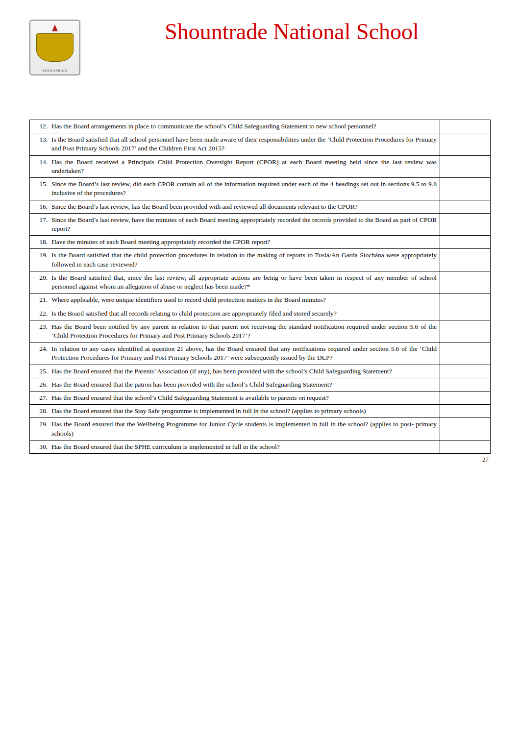SEAN ESBAID
Shountrade National School
| 12. | Has the Board arrangements in place to communicate the school’s Child Safeguarding Statement to new school personnel? | |
| 13. | Is the Board satisfied that all school personnel have been made aware of their responsibilities under the ‘Child Protection Procedures for Primary and Post Primary Schools 2017’ and the Children First Act 2015? | |
| 14. | Has the Board received a Principals Child Protection Oversight Report (CPOR) at each Board meeting held since the last review was undertaken? | |
| 15. | Since the Board’s last review, did each CPOR contain all of the information required under each of the 4 headings set out in sections 9.5 to 9.8 inclusive of the procedures? | |
| 16. | Since the Board’s last review, has the Board been provided with and reviewed all documents relevant to the CPOR? | |
| 17. | Since the Board’s last review, have the minutes of each Board meeting appropriately recorded the records provided to the Board as part of CPOR report? | |
| 18. | Have the minutes of each Board meeting appropriately recorded the CPOR report? | |
| 19. | Is the Board satisfied that the child protection procedures in relation to the making of reports to Tusla/An Garda Síochána were appropriately followed in each case reviewed? | |
| 20. | Is the Board satisfied that, since the last review, all appropriate actions are being or have been taken in respect of any member of school personnel against whom an allegation of abuse or neglect has been made?* | |
| 21. | Where applicable, were unique identifiers used to record child protection matters in the Board minutes? | |
| 22. | Is the Board satisfied that all records relating to child protection are appropriately filed and stored securely? | |
| 23. | Has the Board been notified by any parent in relation to that parent not receiving the standard notification required under section 5.6 of the ‘Child Protection Procedures for Primary and Post Primary Schools 2017’? | |
| 24. | In relation to any cases identified at question 21 above, has the Board ensured that any notifications required under section 5.6 of the ‘Child Protection Procedures for Primary and Post Primary Schools 2017’ were subsequently issued by the DLP? | |
| 25. | Has the Board ensured that the Parents’ Association (if any), has been provided with the school’s Child Safeguarding Statement? | |
| 26. | Has the Board ensured that the patron has been provided with the school’s Child Safeguarding Statement? | |
| 27. | Has the Board ensured that the school’s Child Safeguarding Statement is available to parents on request? | |
| 28. | Has the Board ensured that the Stay Safe programme is implemented in full in the school? (applies to primary schools) | |
| 29. | Has the Board ensured that the Wellbeing Programme for Junior Cycle students is implemented in full in the school? (applies to post- primary schools) | |
| 30. | Has the Board ensured that the SPHE curriculum is implemented in full in the school? | |
27